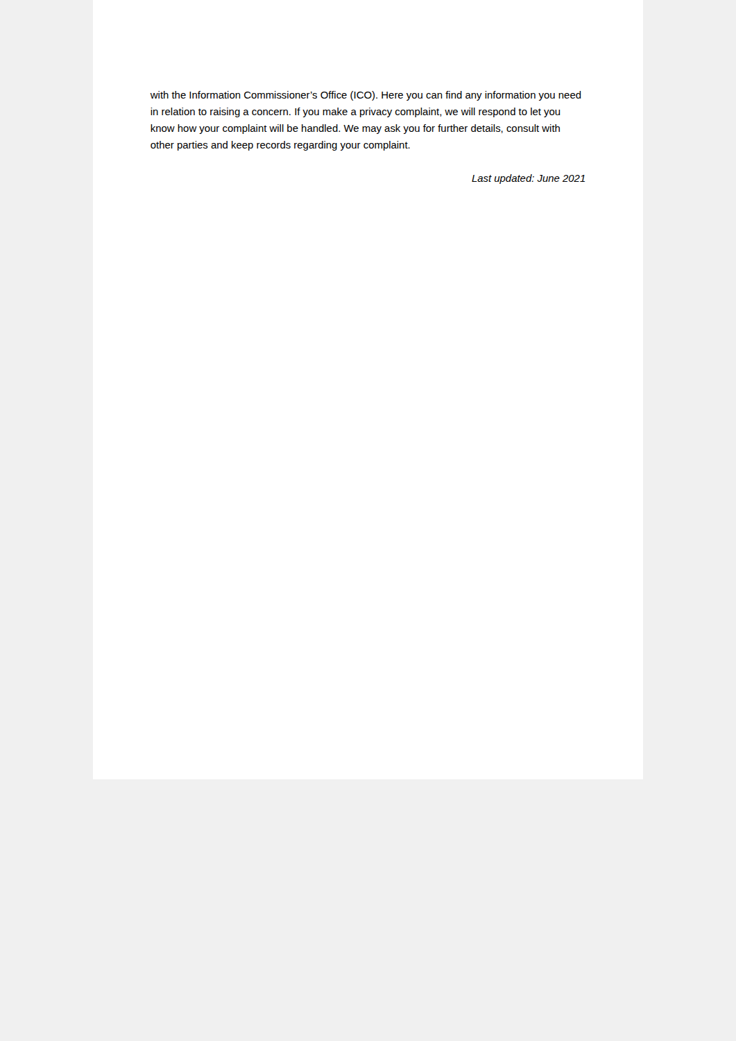with the Information Commissioner’s Office (ICO). Here you can find any information you need in relation to raising a concern. If you make a privacy complaint, we will respond to let you know how your complaint will be handled. We may ask you for further details, consult with other parties and keep records regarding your complaint.
Last updated: June 2021